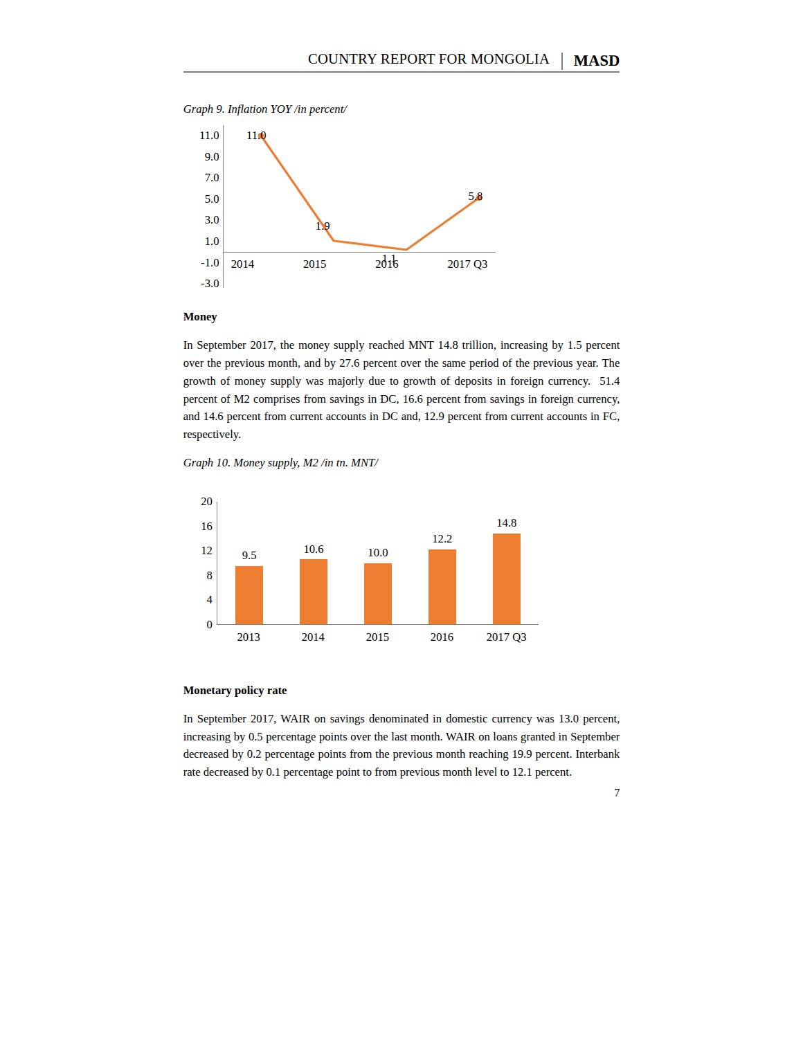COUNTRY REPORT FOR MONGOLIA
MASD
Graph 9. Inflation YOY /in percent/
11.0 9.0 7.0 5.0 3.0 1.0 -1.0 -3.0
11.0 1.9 1.1 5.8
2014 2015 2016 2017 Q3
Money
In September 2017, the money supply reached MNT 14.8 trillion, increasing by 1.5 percent over the previous month, and by 27.6 percent over the same period of the previous year. The growth of money supply was majorly due to growth of deposits in foreign currency. 51.4 percent of M2 comprises from savings in DC, 16.6 percent from savings in foreign currency, and 14.6 percent from current accounts in DC and, 12.9 percent from current accounts in FC, respectively.
Graph 10. Money supply, M2 /in tn. MNT/
20 16 12 8 4 0
9.5
10.6
10.0
12.2
14.8
2013 2014 2015 2016 2017 Q3
Monetary policy rate
In September 2017, WAIR on savings denominated in domestic currency was 13.0 percent, increasing by 0.5 percentage points over the last month. WAIR on loans granted in September decreased by 0.2 percentage points from the previous month reaching 19.9 percent. Interbank rate decreased by 0.1 percentage point to from previous month level to 12.1 percent.
7